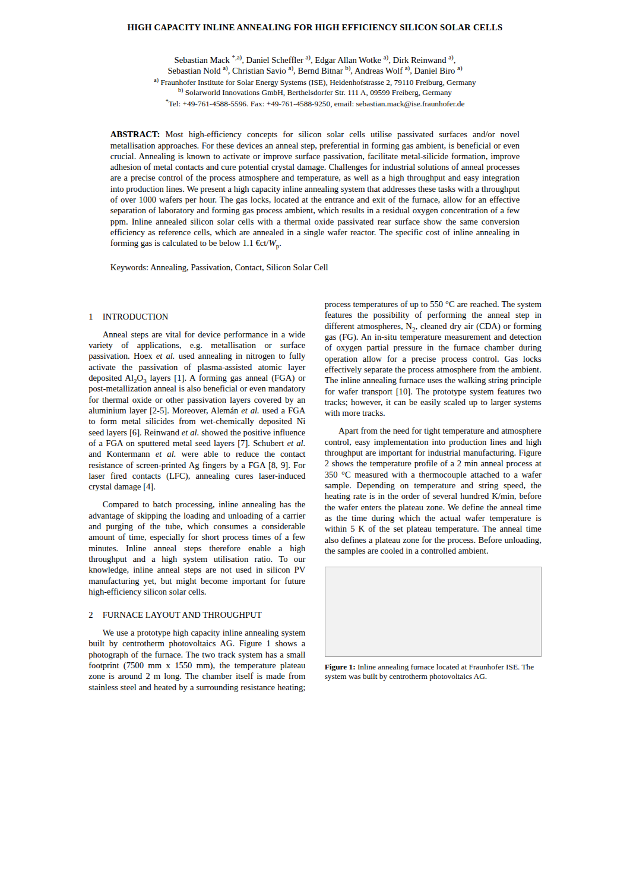High Capacity Inline Annealing for High Efficiency Silicon Solar Cells
Sebastian Mack *,a), Daniel Scheffler a), Edgar Allan Wotke a), Dirk Reinwand a),
Sebastian Nold a), Christian Savio a), Bernd Bitnar b), Andreas Wolf a), Daniel Biro a)
a) Fraunhofer Institute for Solar Energy Systems (ISE), Heidenhofstrasse 2, 79110 Freiburg, Germany
b) Solarworld Innovations GmbH, Berthelsdorfer Str. 111 A, 09599 Freiberg, Germany
*Tel: +49-761-4588-5596. Fax: +49-761-4588-9250, email: sebastian.mack@ise.fraunhofer.de
ABSTRACT: Most high-efficiency concepts for silicon solar cells utilise passivated surfaces and/or novel metallisation approaches. For these devices an anneal step, preferential in forming gas ambient, is beneficial or even crucial. Annealing is known to activate or improve surface passivation, facilitate metal-silicide formation, improve adhesion of metal contacts and cure potential crystal damage. Challenges for industrial solutions of anneal processes are a precise control of the process atmosphere and temperature, as well as a high throughput and easy integration into production lines. We present a high capacity inline annealing system that addresses these tasks with a throughput of over 1000 wafers per hour. The gas locks, located at the entrance and exit of the furnace, allow for an effective separation of laboratory and forming gas process ambient, which results in a residual oxygen concentration of a few ppm. Inline annealed silicon solar cells with a thermal oxide passivated rear surface show the same conversion efficiency as reference cells, which are annealed in a single wafer reactor. The specific cost of inline annealing in forming gas is calculated to be below 1.1 €ct/Wp.
Keywords: Annealing, Passivation, Contact, Silicon Solar Cell
1 INTRODUCTION
Anneal steps are vital for device performance in a wide variety of applications, e.g. metallisation or surface passivation. Hoex et al. used annealing in nitrogen to fully activate the passivation of plasma-assisted atomic layer deposited Al2O3 layers [1]. A forming gas anneal (FGA) or post-metallization anneal is also beneficial or even mandatory for thermal oxide or other passivation layers covered by an aluminium layer [2-5]. Moreover, Alemán et al. used a FGA to form metal silicides from wet-chemically deposited Ni seed layers [6]. Reinwand et al. showed the positive influence of a FGA on sputtered metal seed layers [7]. Schubert et al. and Kontermann et al. were able to reduce the contact resistance of screen-printed Ag fingers by a FGA [8, 9]. For laser fired contacts (LFC), annealing cures laser-induced crystal damage [4].
Compared to batch processing, inline annealing has the advantage of skipping the loading and unloading of a carrier and purging of the tube, which consumes a considerable amount of time, especially for short process times of a few minutes. Inline anneal steps therefore enable a high throughput and a high system utilisation ratio. To our knowledge, inline anneal steps are not used in silicon PV manufacturing yet, but might become important for future high-efficiency silicon solar cells.
2 FURNACE LAYOUT AND THROUGHPUT
We use a prototype high capacity inline annealing system built by centrotherm photovoltaics AG. Figure 1 shows a photograph of the furnace. The two track system has a small footprint (7500 mm x 1550 mm), the temperature plateau zone is around 2 m long. The chamber itself is made from stainless steel and heated by a surrounding resistance heating; process temperatures of up to 550 °C are reached. The system features the possibility of performing the anneal step in different atmospheres, N2, cleaned dry air (CDA) or forming gas (FG). An in-situ temperature measurement and detection of oxygen partial pressure in the furnace chamber during operation allow for a precise process control. Gas locks effectively separate the process atmosphere from the ambient. The inline annealing furnace uses the walking string principle for wafer transport [10]. The prototype system features two tracks; however, it can be easily scaled up to larger systems with more tracks.
Apart from the need for tight temperature and atmosphere control, easy implementation into production lines and high throughput are important for industrial manufacturing. Figure 2 shows the temperature profile of a 2 min anneal process at 350 °C measured with a thermocouple attached to a wafer sample. Depending on temperature and string speed, the heating rate is in the order of several hundred K/min, before the wafer enters the plateau zone. We define the anneal time as the time during which the actual wafer temperature is within 5 K of the set plateau temperature. The anneal time also defines a plateau zone for the process. Before unloading, the samples are cooled in a controlled ambient.
Figure 1: Inline annealing furnace located at Fraunhofer ISE. The system was built by centrotherm photovoltaics AG.